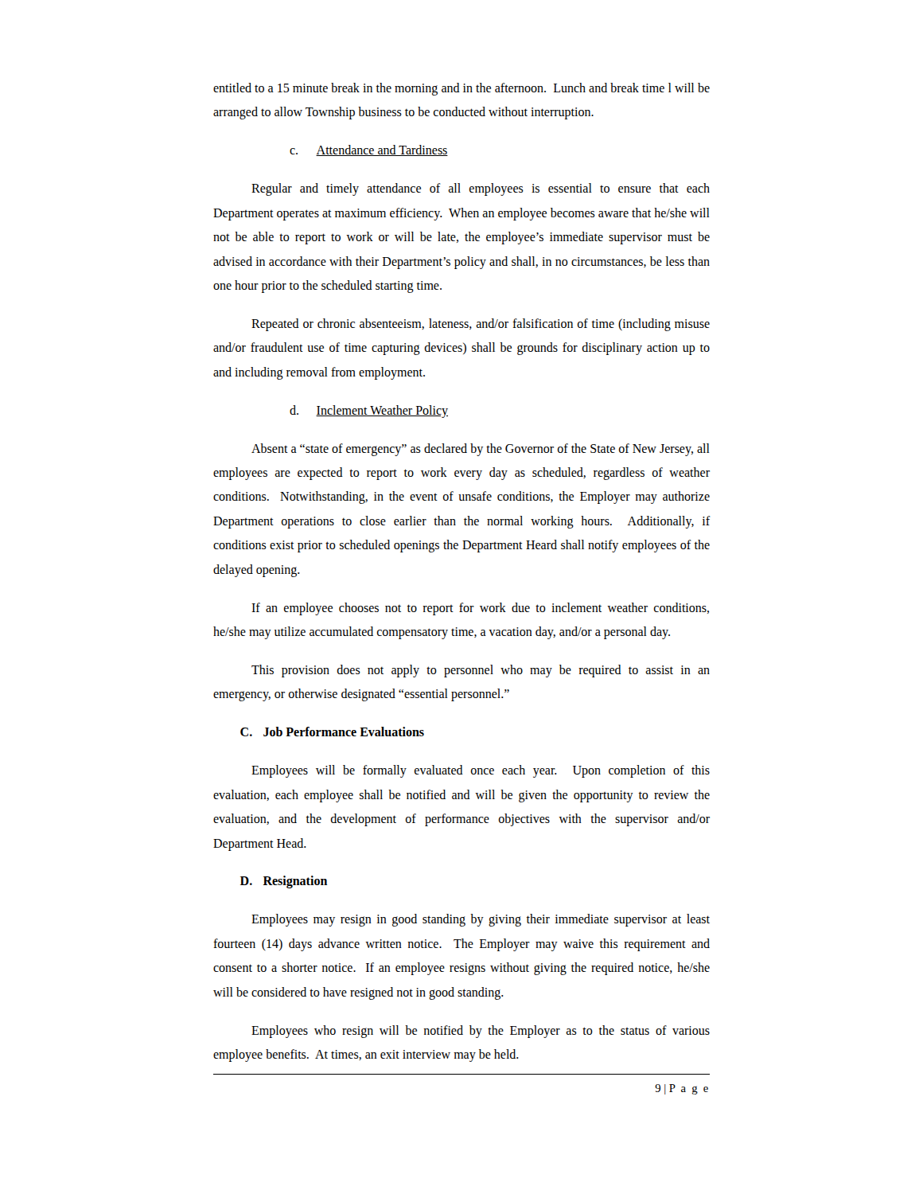entitled to a 15 minute break in the morning and in the afternoon. Lunch and break time l will be arranged to allow Township business to be conducted without interruption.
c. Attendance and Tardiness
Regular and timely attendance of all employees is essential to ensure that each Department operates at maximum efficiency. When an employee becomes aware that he/she will not be able to report to work or will be late, the employee’s immediate supervisor must be advised in accordance with their Department’s policy and shall, in no circumstances, be less than one hour prior to the scheduled starting time.
Repeated or chronic absenteeism, lateness, and/or falsification of time (including misuse and/or fraudulent use of time capturing devices) shall be grounds for disciplinary action up to and including removal from employment.
d. Inclement Weather Policy
Absent a “state of emergency” as declared by the Governor of the State of New Jersey, all employees are expected to report to work every day as scheduled, regardless of weather conditions. Notwithstanding, in the event of unsafe conditions, the Employer may authorize Department operations to close earlier than the normal working hours. Additionally, if conditions exist prior to scheduled openings the Department Heard shall notify employees of the delayed opening.
If an employee chooses not to report for work due to inclement weather conditions, he/she may utilize accumulated compensatory time, a vacation day, and/or a personal day.
This provision does not apply to personnel who may be required to assist in an emergency, or otherwise designated “essential personnel.”
C. Job Performance Evaluations
Employees will be formally evaluated once each year. Upon completion of this evaluation, each employee shall be notified and will be given the opportunity to review the evaluation, and the development of performance objectives with the supervisor and/or Department Head.
D. Resignation
Employees may resign in good standing by giving their immediate supervisor at least fourteen (14) days advance written notice. The Employer may waive this requirement and consent to a shorter notice. If an employee resigns without giving the required notice, he/she will be considered to have resigned not in good standing.
Employees who resign will be notified by the Employer as to the status of various employee benefits. At times, an exit interview may be held.
9 | P a g e